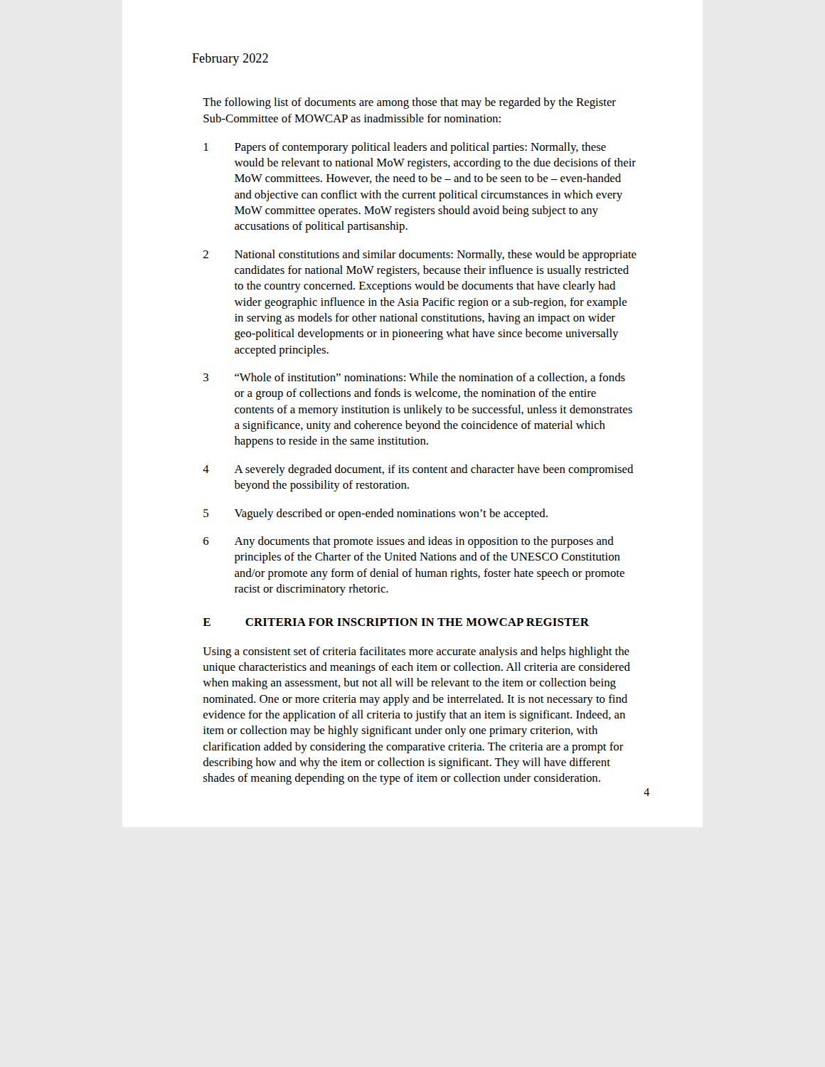February 2022
The following list of documents are among those that may be regarded by the Register Sub-Committee of MOWCAP as inadmissible for nomination:
1 Papers of contemporary political leaders and political parties: Normally, these would be relevant to national MoW registers, according to the due decisions of their MoW committees. However, the need to be – and to be seen to be – even-handed and objective can conflict with the current political circumstances in which every MoW committee operates. MoW registers should avoid being subject to any accusations of political partisanship.
2 National constitutions and similar documents: Normally, these would be appropriate candidates for national MoW registers, because their influence is usually restricted to the country concerned. Exceptions would be documents that have clearly had wider geographic influence in the Asia Pacific region or a sub-region, for example in serving as models for other national constitutions, having an impact on wider geo-political developments or in pioneering what have since become universally accepted principles.
3“Whole of institution” nominations: While the nomination of a collection, a fonds or a group of collections and fonds is welcome, the nomination of the entire contents of a memory institution is unlikely to be successful, unless it demonstrates a significance, unity and coherence beyond the coincidence of material which happens to reside in the same institution.
4 A severely degraded document, if its content and character have been compromised beyond the possibility of restoration.
5 Vaguely described or open-ended nominations won’t be accepted.
6 Any documents that promote issues and ideas in opposition to the purposes and principles of the Charter of the United Nations and of the UNESCO Constitution and/or promote any form of denial of human rights, foster hate speech or promote racist or discriminatory rhetoric.
ECRITERIA FOR INSCRIPTION IN THE MOWCAP REGISTER
Using a consistent set of criteria facilitates more accurate analysis and helps highlight the unique characteristics and meanings of each item or collection. All criteria are considered when making an assessment, but not all will be relevant to the item or collection being nominated. One or more criteria may apply and be interrelated. It is not necessary to find evidence for the application of all criteria to justify that an item is significant. Indeed, an item or collection may be highly significant under only one primary criterion, with clarification added by considering the comparative criteria. The criteria are a prompt for describing how and why the item or collection is significant. They will have different shades of meaning depending on the type of item or collection under consideration.
4